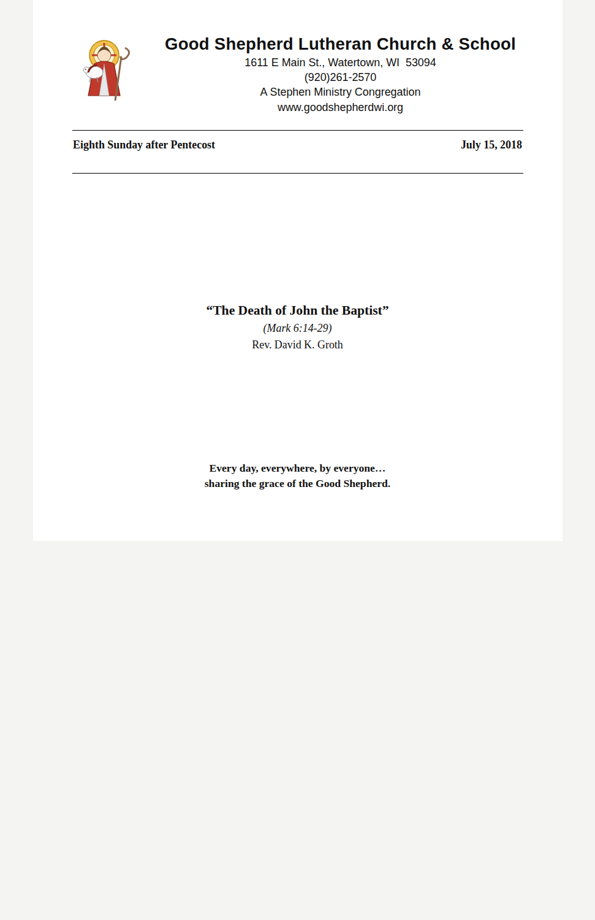Good Shepherd Lutheran Church & School
1611 E Main St., Watertown, WI 53094
(920)261-2570
A Stephen Ministry Congregation
www.goodshepherdwi.org
Eighth Sunday after Pentecost July 15, 2018
“The Death of John the Baptist”
(Mark 6:14-29)
Rev. David K. Groth
Every day, everywhere, by everyone…
sharing the grace of the Good Shepherd.